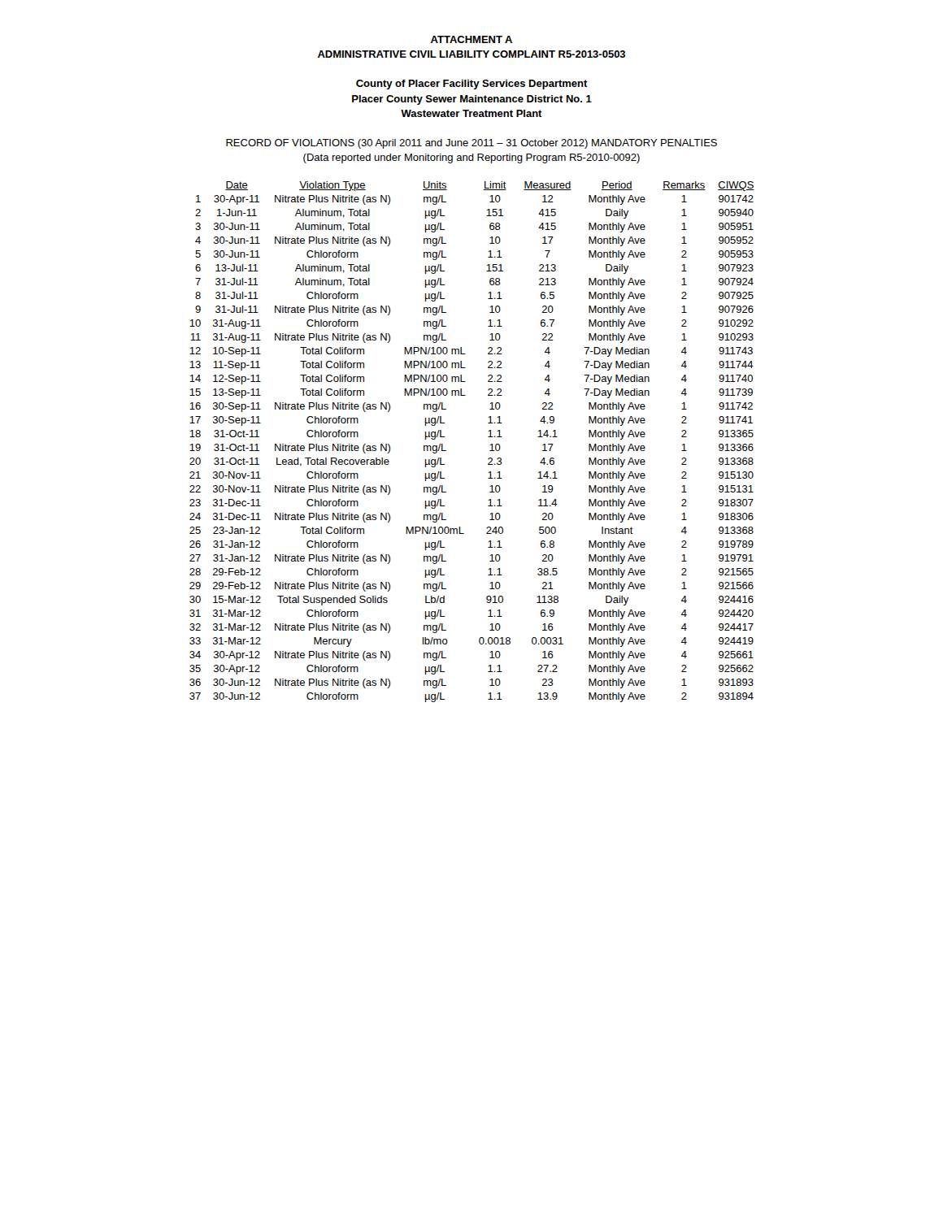ATTACHMENT A
ADMINISTRATIVE CIVIL LIABILITY COMPLAINT R5-2013-0503
County of Placer Facility Services Department
Placer County Sewer Maintenance District No. 1
Wastewater Treatment Plant
RECORD OF VIOLATIONS (30 April 2011 and June 2011 – 31 October 2012) MANDATORY PENALTIES
(Data reported under Monitoring and Reporting Program R5-2010-0092)
| | Date | Violation Type | Units | Limit | Measured | Period | Remarks | CIWQS |
| --- | --- | --- | --- | --- | --- | --- | --- | --- |
| 1 | 30-Apr-11 | Nitrate Plus Nitrite (as N) | mg/L | 10 | 12 | Monthly Ave | 1 | 901742 |
| 2 | 1-Jun-11 | Aluminum, Total | µg/L | 151 | 415 | Daily | 1 | 905940 |
| 3 | 30-Jun-11 | Aluminum, Total | µg/L | 68 | 415 | Monthly Ave | 1 | 905951 |
| 4 | 30-Jun-11 | Nitrate Plus Nitrite (as N) | mg/L | 10 | 17 | Monthly Ave | 1 | 905952 |
| 5 | 30-Jun-11 | Chloroform | mg/L | 1.1 | 7 | Monthly Ave | 2 | 905953 |
| 6 | 13-Jul-11 | Aluminum, Total | µg/L | 151 | 213 | Daily | 1 | 907923 |
| 7 | 31-Jul-11 | Aluminum, Total | µg/L | 68 | 213 | Monthly Ave | 1 | 907924 |
| 8 | 31-Jul-11 | Chloroform | µg/L | 1.1 | 6.5 | Monthly Ave | 2 | 907925 |
| 9 | 31-Jul-11 | Nitrate Plus Nitrite (as N) | mg/L | 10 | 20 | Monthly Ave | 1 | 907926 |
| 10 | 31-Aug-11 | Chloroform | mg/L | 1.1 | 6.7 | Monthly Ave | 2 | 910292 |
| 11 | 31-Aug-11 | Nitrate Plus Nitrite (as N) | mg/L | 10 | 22 | Monthly Ave | 1 | 910293 |
| 12 | 10-Sep-11 | Total Coliform | MPN/100 mL | 2.2 | 4 | 7-Day Median | 4 | 911743 |
| 13 | 11-Sep-11 | Total Coliform | MPN/100 mL | 2.2 | 4 | 7-Day Median | 4 | 911744 |
| 14 | 12-Sep-11 | Total Coliform | MPN/100 mL | 2.2 | 4 | 7-Day Median | 4 | 911740 |
| 15 | 13-Sep-11 | Total Coliform | MPN/100 mL | 2.2 | 4 | 7-Day Median | 4 | 911739 |
| 16 | 30-Sep-11 | Nitrate Plus Nitrite (as N) | mg/L | 10 | 22 | Monthly Ave | 1 | 911742 |
| 17 | 30-Sep-11 | Chloroform | µg/L | 1.1 | 4.9 | Monthly Ave | 2 | 911741 |
| 18 | 31-Oct-11 | Chloroform | µg/L | 1.1 | 14.1 | Monthly Ave | 2 | 913365 |
| 19 | 31-Oct-11 | Nitrate Plus Nitrite (as N) | mg/L | 10 | 17 | Monthly Ave | 1 | 913366 |
| 20 | 31-Oct-11 | Lead, Total Recoverable | µg/L | 2.3 | 4.6 | Monthly Ave | 2 | 913368 |
| 21 | 30-Nov-11 | Chloroform | µg/L | 1.1 | 14.1 | Monthly Ave | 2 | 915130 |
| 22 | 30-Nov-11 | Nitrate Plus Nitrite (as N) | mg/L | 10 | 19 | Monthly Ave | 1 | 915131 |
| 23 | 31-Dec-11 | Chloroform | µg/L | 1.1 | 11.4 | Monthly Ave | 2 | 918307 |
| 24 | 31-Dec-11 | Nitrate Plus Nitrite (as N) | mg/L | 10 | 20 | Monthly Ave | 1 | 918306 |
| 25 | 23-Jan-12 | Total Coliform | MPN/100mL | 240 | 500 | Instant | 4 | 913368 |
| 26 | 31-Jan-12 | Chloroform | µg/L | 1.1 | 6.8 | Monthly Ave | 2 | 919789 |
| 27 | 31-Jan-12 | Nitrate Plus Nitrite (as N) | mg/L | 10 | 20 | Monthly Ave | 1 | 919791 |
| 28 | 29-Feb-12 | Chloroform | µg/L | 1.1 | 38.5 | Monthly Ave | 2 | 921565 |
| 29 | 29-Feb-12 | Nitrate Plus Nitrite (as N) | mg/L | 10 | 21 | Monthly Ave | 1 | 921566 |
| 30 | 15-Mar-12 | Total Suspended Solids | Lb/d | 910 | 1138 | Daily | 4 | 924416 |
| 31 | 31-Mar-12 | Chloroform | µg/L | 1.1 | 6.9 | Monthly Ave | 4 | 924420 |
| 32 | 31-Mar-12 | Nitrate Plus Nitrite (as N) | mg/L | 10 | 16 | Monthly Ave | 4 | 924417 |
| 33 | 31-Mar-12 | Mercury | lb/mo | 0.0018 | 0.0031 | Monthly Ave | 4 | 924419 |
| 34 | 30-Apr-12 | Nitrate Plus Nitrite (as N) | mg/L | 10 | 16 | Monthly Ave | 4 | 925661 |
| 35 | 30-Apr-12 | Chloroform | µg/L | 1.1 | 27.2 | Monthly Ave | 2 | 925662 |
| 36 | 30-Jun-12 | Nitrate Plus Nitrite (as N) | mg/L | 10 | 23 | Monthly Ave | 1 | 931893 |
| 37 | 30-Jun-12 | Chloroform | µg/L | 1.1 | 13.9 | Monthly Ave | 2 | 931894 |